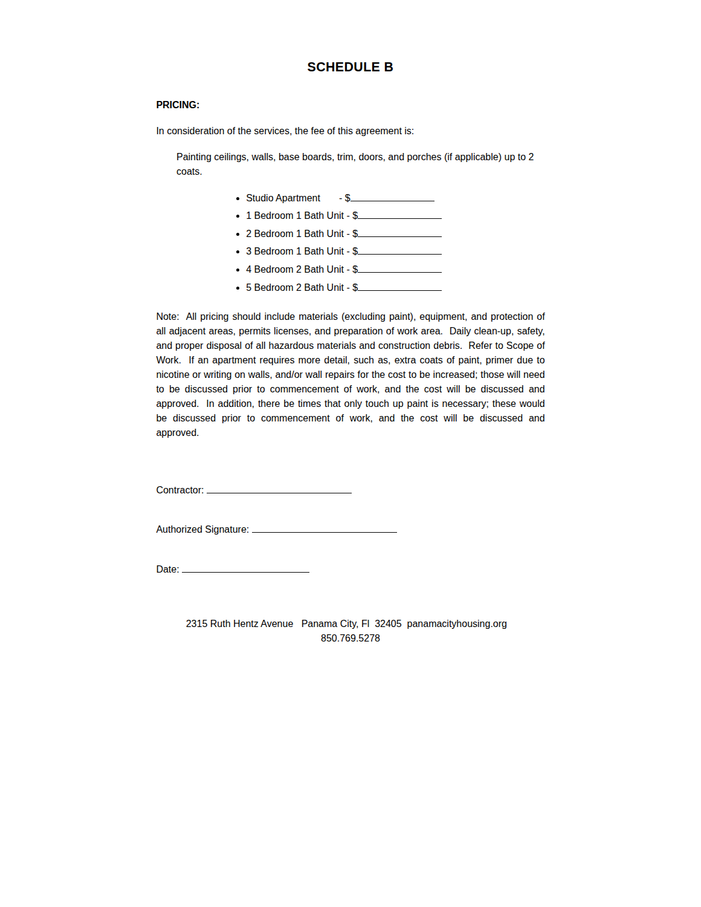SCHEDULE B
PRICING:
In consideration of the services, the fee of this agreement is:
Painting ceilings, walls, base boards, trim, doors, and porches (if applicable) up to 2 coats.
Studio Apartment - $
1 Bedroom 1 Bath Unit - $
2 Bedroom 1 Bath Unit - $
3 Bedroom 1 Bath Unit - $
4 Bedroom 2 Bath Unit - $
5 Bedroom 2 Bath Unit - $
Note: All pricing should include materials (excluding paint), equipment, and protection of all adjacent areas, permits licenses, and preparation of work area. Daily clean-up, safety, and proper disposal of all hazardous materials and construction debris. Refer to Scope of Work. If an apartment requires more detail, such as, extra coats of paint, primer due to nicotine or writing on walls, and/or wall repairs for the cost to be increased; those will need to be discussed prior to commencement of work, and the cost will be discussed and approved. In addition, there be times that only touch up paint is necessary; these would be discussed prior to commencement of work, and the cost will be discussed and approved.
Contractor:
Authorized Signature:
Date:
2315 Ruth Hentz Avenue Panama City, Fl 32405 panamacityhousing.org 850.769.5278